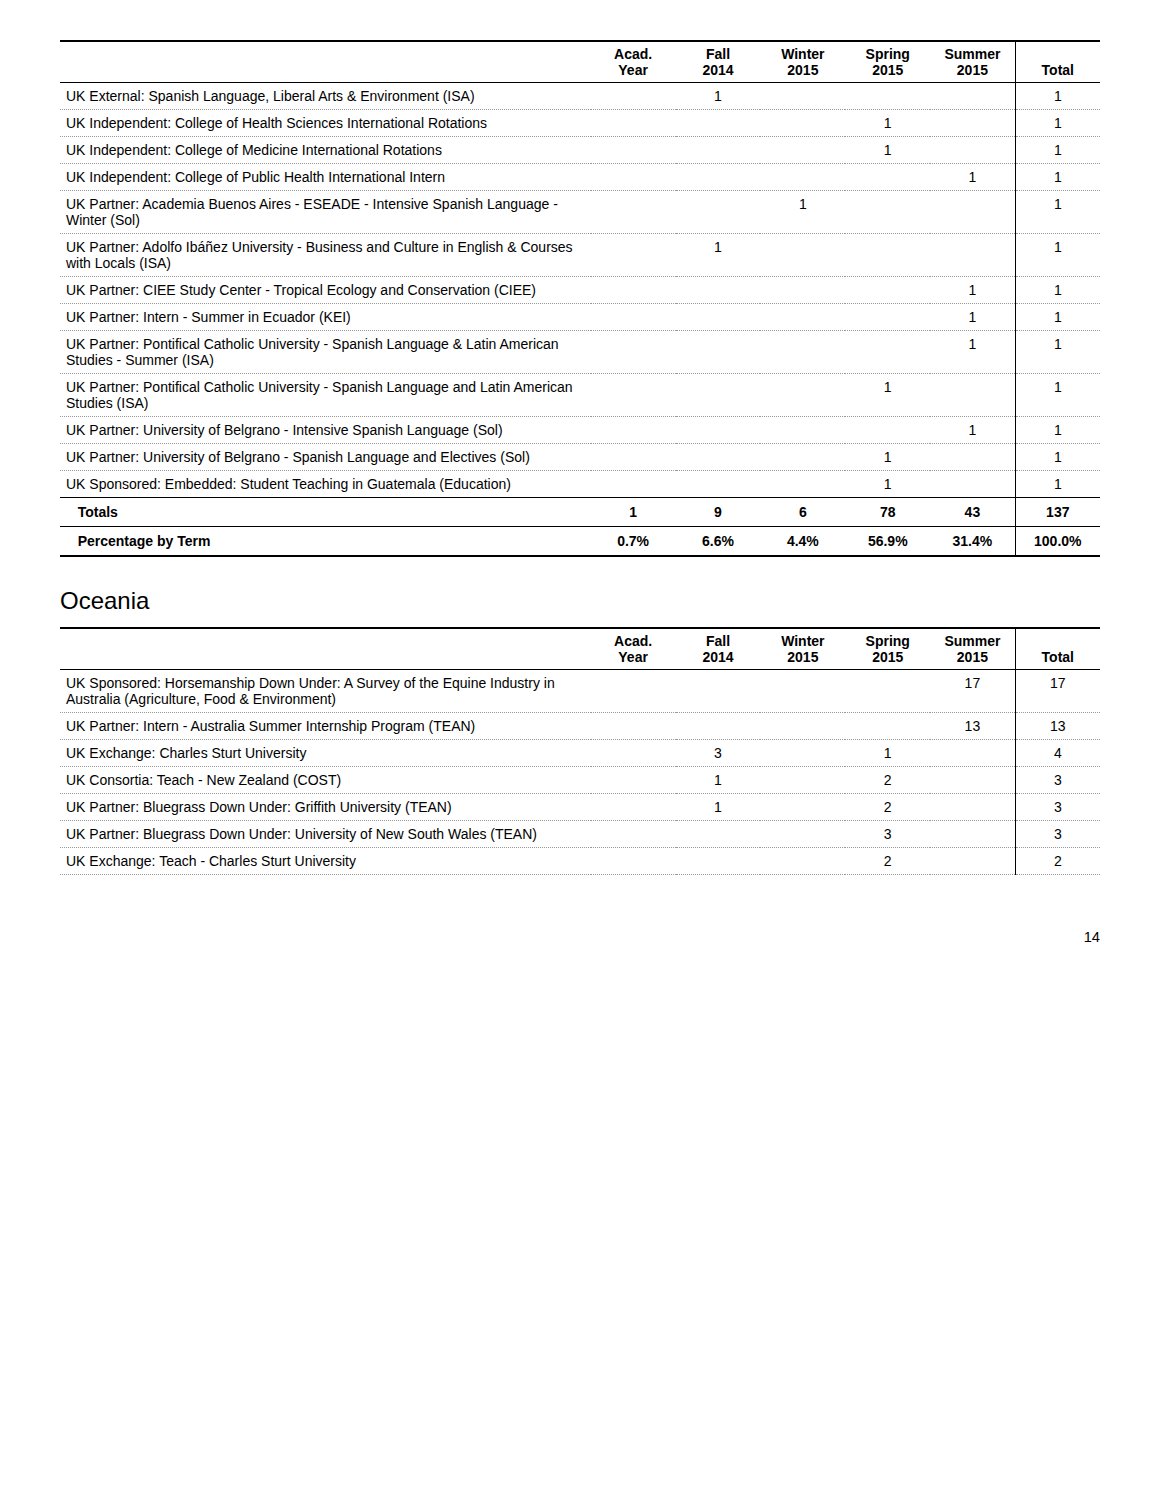| | Acad. Year | Fall 2014 | Winter 2015 | Spring 2015 | Summer 2015 | Total |
| --- | --- | --- | --- | --- | --- | --- |
| UK External: Spanish Language, Liberal Arts & Environment (ISA) | | 1 | | | | 1 |
| UK Independent: College of Health Sciences International Rotations | | | | 1 | | 1 |
| UK Independent: College of Medicine International Rotations | | | | 1 | | 1 |
| UK Independent: College of Public Health International Intern | | | | | 1 | 1 |
| UK Partner: Academia Buenos Aires - ESEADE - Intensive Spanish Language - Winter (Sol) | | | 1 | | | 1 |
| UK Partner: Adolfo Ibáñez University - Business and Culture in English & Courses with Locals (ISA) | | 1 | | | | 1 |
| UK Partner: CIEE Study Center - Tropical Ecology and Conservation (CIEE) | | | | | 1 | 1 |
| UK Partner: Intern - Summer in Ecuador (KEI) | | | | | 1 | 1 |
| UK Partner: Pontifical Catholic University - Spanish Language & Latin American Studies - Summer (ISA) | | | | | 1 | 1 |
| UK Partner: Pontifical Catholic University - Spanish Language and Latin American Studies (ISA) | | | | 1 | | 1 |
| UK Partner: University of Belgrano - Intensive Spanish Language (Sol) | | | | | 1 | 1 |
| UK Partner: University of Belgrano - Spanish Language and Electives (Sol) | | | | 1 | | 1 |
| UK Sponsored: Embedded: Student Teaching in Guatemala (Education) | | | | 1 | | 1 |
| Totals | 1 | 9 | 6 | 78 | 43 | 137 |
| Percentage by Term | 0.7% | 6.6% | 4.4% | 56.9% | 31.4% | 100.0% |
Oceania
| | Acad. Year | Fall 2014 | Winter 2015 | Spring 2015 | Summer 2015 | Total |
| --- | --- | --- | --- | --- | --- | --- |
| UK Sponsored: Horsemanship Down Under: A Survey of the Equine Industry in Australia (Agriculture, Food & Environment) | | | | | 17 | 17 |
| UK Partner: Intern - Australia Summer Internship Program (TEAN) | | | | | 13 | 13 |
| UK Exchange: Charles Sturt University | | 3 | | 1 | | 4 |
| UK Consortia: Teach - New Zealand (COST) | | 1 | | 2 | | 3 |
| UK Partner: Bluegrass Down Under: Griffith University (TEAN) | | 1 | | 2 | | 3 |
| UK Partner: Bluegrass Down Under: University of New South Wales (TEAN) | | | | 3 | | 3 |
| UK Exchange: Teach - Charles Sturt University | | | | 2 | | 2 |
14